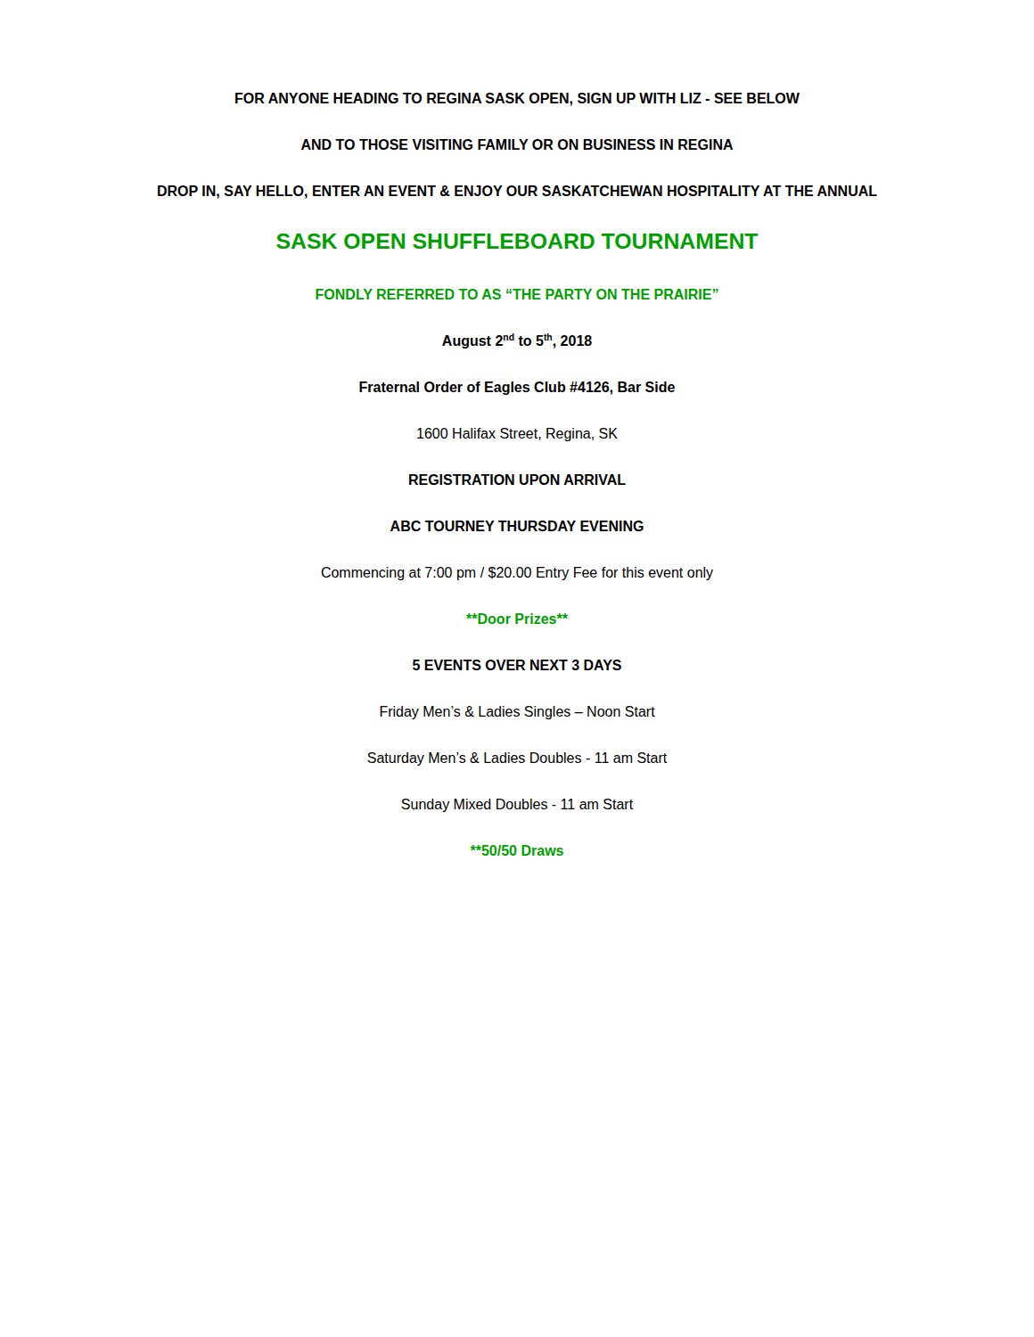FOR ANYONE HEADING TO REGINA SASK OPEN, SIGN UP WITH LIZ - SEE BELOW
AND TO THOSE VISITING FAMILY OR ON BUSINESS IN REGINA
DROP IN, SAY HELLO, ENTER AN EVENT & ENJOY OUR SASKATCHEWAN HOSPITALITY AT THE ANNUAL
SASK OPEN SHUFFLEBOARD TOURNAMENT
FONDLY REFERRED TO AS “THE PARTY ON THE PRAIRIE”
August 2nd to 5th, 2018
Fraternal Order of Eagles Club #4126, Bar Side
1600 Halifax Street, Regina, SK
REGISTRATION UPON ARRIVAL
ABC TOURNEY THURSDAY EVENING
Commencing at 7:00 pm / $20.00 Entry Fee for this event only
**Door Prizes**
5 EVENTS OVER NEXT 3 DAYS
Friday Men’s & Ladies Singles – Noon Start
Saturday Men’s & Ladies Doubles - 11 am Start
Sunday Mixed Doubles - 11 am Start
**50/50 Draws